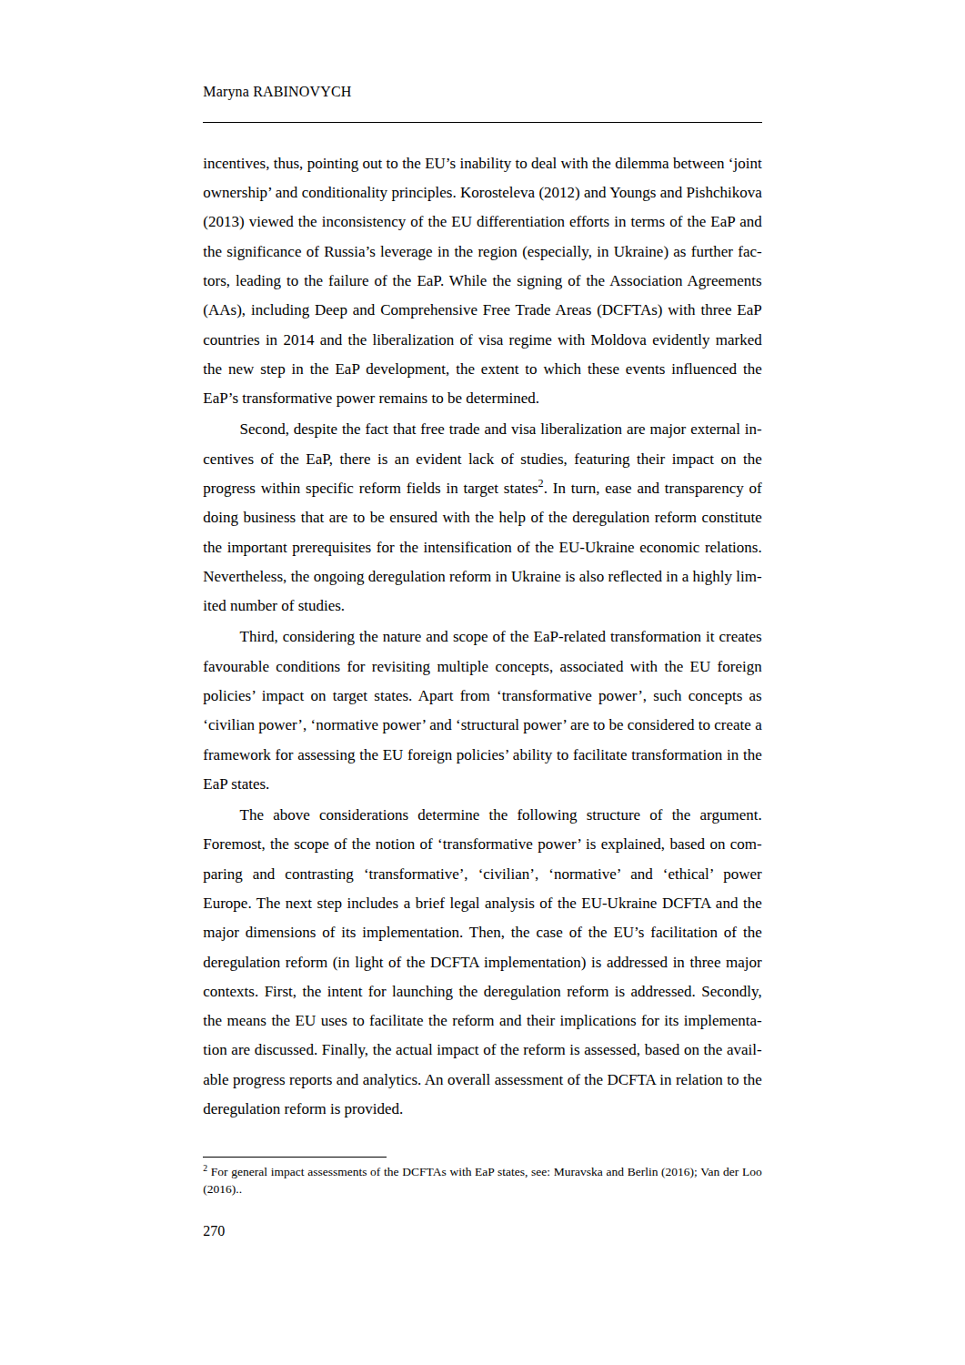Maryna RABINOVYCH
incentives, thus, pointing out to the EU’s inability to deal with the dilemma between ‘joint ownership’ and conditionality principles. Korosteleva (2012) and Youngs and Pishchikova (2013) viewed the inconsistency of the EU differentiation efforts in terms of the EaP and the significance of Russia’s leverage in the region (especially, in Ukraine) as further factors, leading to the failure of the EaP. While the signing of the Association Agreements (AAs), including Deep and Comprehensive Free Trade Areas (DCFTAs) with three EaP countries in 2014 and the liberalization of visa regime with Moldova evidently marked the new step in the EaP development, the extent to which these events influenced the EaP’s transformative power remains to be determined.
Second, despite the fact that free trade and visa liberalization are major external incentives of the EaP, there is an evident lack of studies, featuring their impact on the progress within specific reform fields in target states2. In turn, ease and transparency of doing business that are to be ensured with the help of the deregulation reform constitute the important prerequisites for the intensification of the EU-Ukraine economic relations. Nevertheless, the ongoing deregulation reform in Ukraine is also reflected in a highly limited number of studies.
Third, considering the nature and scope of the EaP-related transformation it creates favourable conditions for revisiting multiple concepts, associated with the EU foreign policies’ impact on target states. Apart from ‘transformative power’, such concepts as ‘civilian power’, ‘normative power’ and ‘structural power’ are to be considered to create a framework for assessing the EU foreign policies’ ability to facilitate transformation in the EaP states.
The above considerations determine the following structure of the argument. Foremost, the scope of the notion of ‘transformative power’ is explained, based on comparing and contrasting ‘transformative’, ‘civilian’, ‘normative’ and ‘ethical’ power Europe. The next step includes a brief legal analysis of the EU-Ukraine DCFTA and the major dimensions of its implementation. Then, the case of the EU’s facilitation of the deregulation reform (in light of the DCFTA implementation) is addressed in three major contexts. First, the intent for launching the deregulation reform is addressed. Secondly, the means the EU uses to facilitate the reform and their implications for its implementation are discussed. Finally, the actual impact of the reform is assessed, based on the available progress reports and analytics. An overall assessment of the DCFTA in relation to the deregulation reform is provided.
2 For general impact assessments of the DCFTAs with EaP states, see: Muravska and Berlin (2016); Van der Loo (2016)..
270